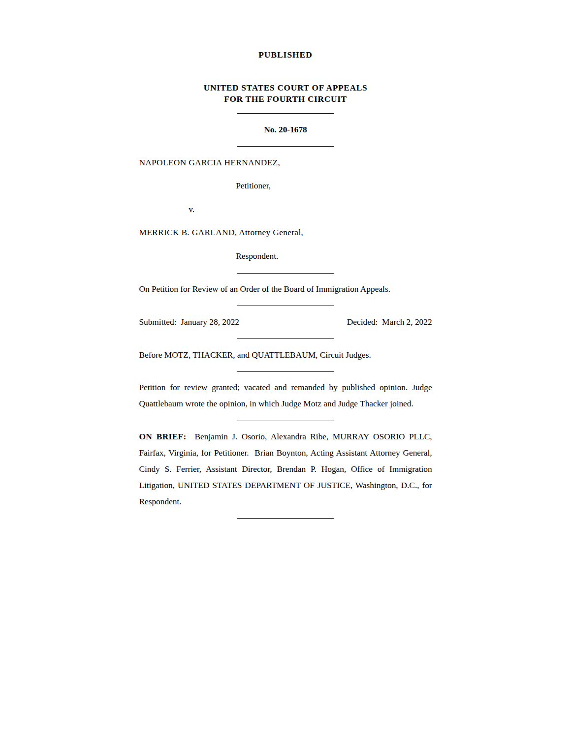PUBLISHED
UNITED STATES COURT OF APPEALS
FOR THE FOURTH CIRCUIT
No. 20-1678
NAPOLEON GARCIA HERNANDEZ,
Petitioner,
v.
MERRICK B. GARLAND, Attorney General,
Respondent.
On Petition for Review of an Order of the Board of Immigration Appeals.
Submitted: January 28, 2022 Decided: March 2, 2022
Before MOTZ, THACKER, and QUATTLEBAUM, Circuit Judges.
Petition for review granted; vacated and remanded by published opinion. Judge Quattlebaum wrote the opinion, in which Judge Motz and Judge Thacker joined.
ON BRIEF: Benjamin J. Osorio, Alexandra Ribe, MURRAY OSORIO PLLC, Fairfax, Virginia, for Petitioner. Brian Boynton, Acting Assistant Attorney General, Cindy S. Ferrier, Assistant Director, Brendan P. Hogan, Office of Immigration Litigation, UNITED STATES DEPARTMENT OF JUSTICE, Washington, D.C., for Respondent.